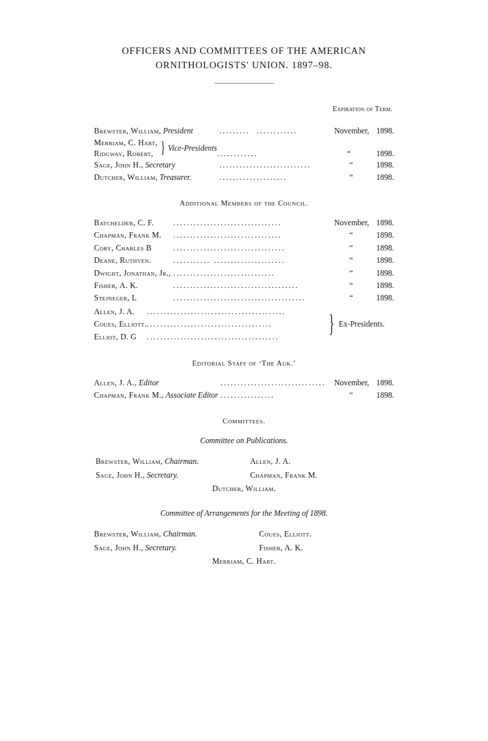Officers and Committees of the American Ornithologists' Union. 1897–98.
Expiration of Term.
| Brewster, William, President | ......... ............ | November, | 1898. |
| / Merriam, C. Hart, Ridgway, Robert, / } / Vice-Presidents / | ............ | “ | 1898. |
| Sage, John H., Secretary | ........................... | “ | 1898. |
| Dutcher, William, Treasurer. | .................... | “ | 1898. |
Additional Members of the Council.
| Batchelder, C. F. | ................................ | November, | 1898. |
| Chapman, Frank M. | ................................ | “ | 1898. |
| Cory, Charles B | ................................. | “ | 1898. |
| Deane, Ruthven. | ........... ..................... | “ | 1898. |
| Dwight, Jonathan, Jr., | .............................. | “ | 1898. |
| Fisher, A. K. | ..................................... | “ | 1898. |
| Stejneger, L | ....................................... | “ | 1898. |
| / Allen, J. A. / ......................................... / / Coues, Elliott. / ..................................... / / Elliot, D. G / ....................................... / | } | Ex-Presidents. |
Editorial Staff of ‘The Auk.’
| Allen, J. A., Editor | ............................... | November, | 1898. |
| Chapman, Frank M., Associate Editor | ................ | “ | 1898. |
Committees.
Committee on Publications.
| Brewster, William, Chairman. | Allen, J. A. |
| Sage, John H., Secretary. | Chapman, Frank M. |
| Dutcher, William. |
Committee of Arrangements for the Meeting of 1898.
| Brewster, William, Chairman. | Coues, Elliott. |
| Sage, John H., Secretary. | Fisher, A. K. |
| Merriam, C. Hart. |